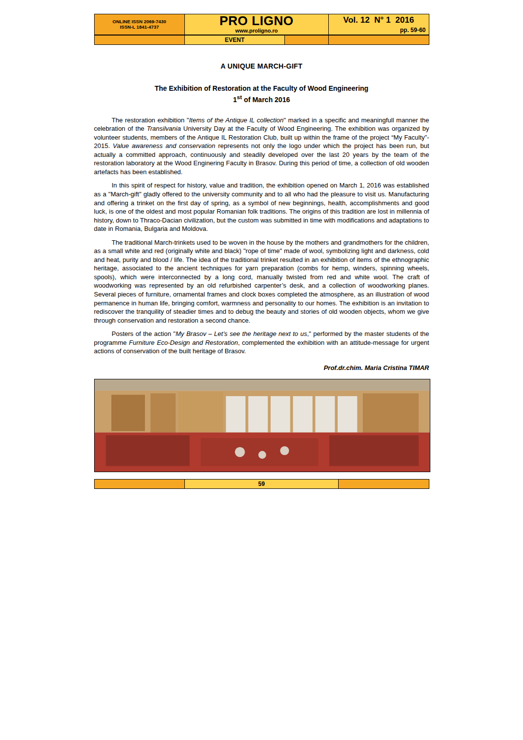| ONLINE ISSN 2069-7430 ISSN-L 1841-4737 | PRO LIGNO www.proligno.ro | Vol. 12 N° 1 2016 pp. 59-60 |
| | EVENT | | |
A UNIQUE MARCH-GIFT
The Exhibition of Restoration at the Faculty of Wood Engineering
1st of March 2016
The restoration exhibition "Items of the Antique IL collection" marked in a specific and meaningfull manner the celebration of the Transilvania University Day at the Faculty of Wood Engineering. The exhibition was organized by volunteer students, members of the Antique IL Restoration Club, built up within the frame of the project “My Faculty”- 2015. Value awareness and conservation represents not only the logo under which the project has been run, but actually a committed approach, continuously and steadily developed over the last 20 years by the team of the restoration laboratory at the Wood Enginering Faculty in Brasov. During this period of time, a collection of old wooden artefacts has been established.
In this spirit of respect for history, value and tradition, the exhibition opened on March 1, 2016 was established as a "March-gift" gladly offered to the university community and to all who had the pleasure to visit us. Manufacturing and offering a trinket on the first day of spring, as a symbol of new beginnings, health, accomplishments and good luck, is one of the oldest and most popular Romanian folk traditions. The origins of this tradition are lost in millennia of history, down to Thraco-Dacian civilization, but the custom was submitted in time with modifications and adaptations to date in Romania, Bulgaria and Moldova.
The traditional March-trinkets used to be woven in the house by the mothers and grandmothers for the children, as a small white and red (originally white and black) "rope of time" made of wool, symbolizing light and darkness, cold and heat, purity and blood / life. The idea of the traditional trinket resulted in an exhibition of items of the ethnographic heritage, associated to the ancient techniques for yarn preparation (combs for hemp, winders, spinning wheels, spools), which were interconnected by a long cord, manually twisted from red and white wool. The craft of woodworking was represented by an old refurbished carpenter’s desk, and a collection of woodworking planes. Several pieces of furniture, ornamental frames and clock boxes completed the atmosphere, as an illustration of wood permanence in human life, bringing comfort, warmness and personality to our homes. The exhibition is an invitation to rediscover the tranquility of steadier times and to debug the beauty and stories of old wooden objects, whom we give through conservation and restoration a second chance.
Posters of the action "My Brasov – Let’s see the heritage next to us," performed by the master students of the programme Furniture Eco-Design and Restoration, complemented the exhibition with an attitude-message for urgent actions of conservation of the built heritage of Brasov.
Prof.dr.chim. Maria Cristina TIMAR
| | 59 | |